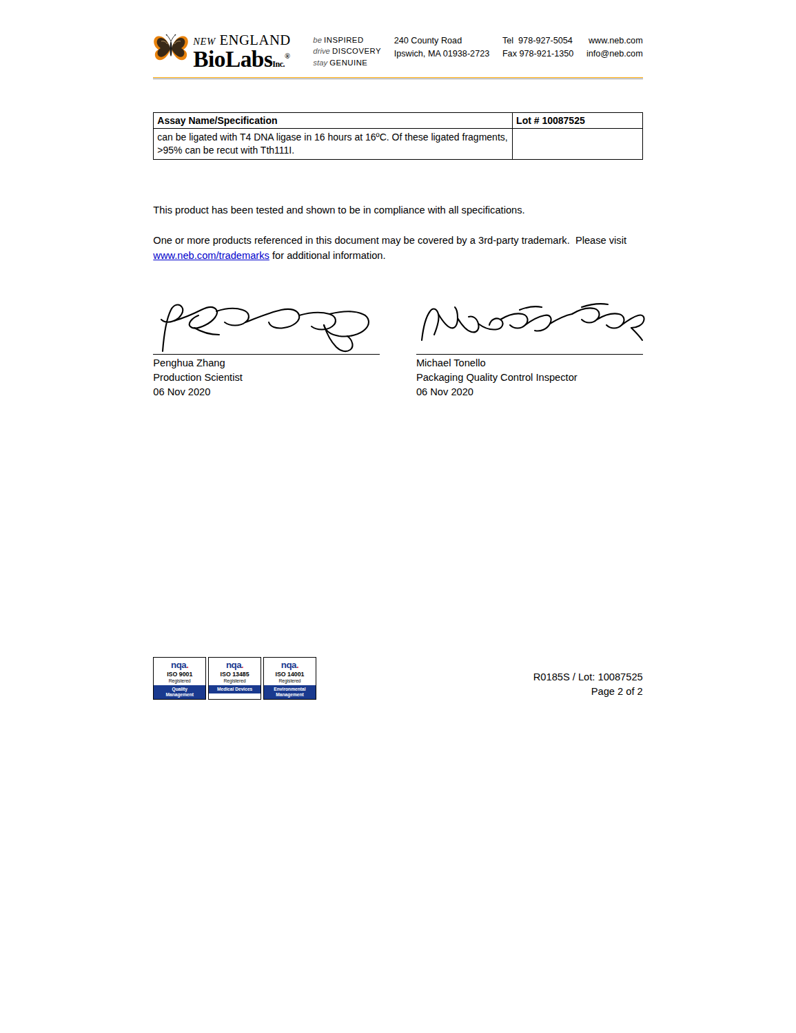NEW ENGLAND
BioLabsInc.®
be INSPIRED
drive DISCOVERY
stay GENUINE
240 County Road
Ipswich, MA 01938-2723
Tel 978-927-5054
Fax 978-921-1350
www.neb.com
info@neb.com
| Assay Name/Specification | Lot # 10087525 |
| --- | --- |
| can be ligated with T4 DNA ligase in 16 hours at 16ºC. Of these ligated fragments, >95% can be recut with Tth111I. | |
This product has been tested and shown to be in compliance with all specifications.
One or more products referenced in this document may be covered by a 3rd-party trademark. Please visit www.neb.com/trademarks for additional information.
Penghua Zhang
Production Scientist
06 Nov 2020
Michael Tonello
Packaging Quality Control Inspector
06 Nov 2020
nqa.
ISO 9001
Registered
Quality
Management
nqa.
ISO 13485
Registered
Medical Devices
nqa.
ISO 14001
Registered
Environmental
Management
R0185S / Lot: 10087525
Page 2 of 2